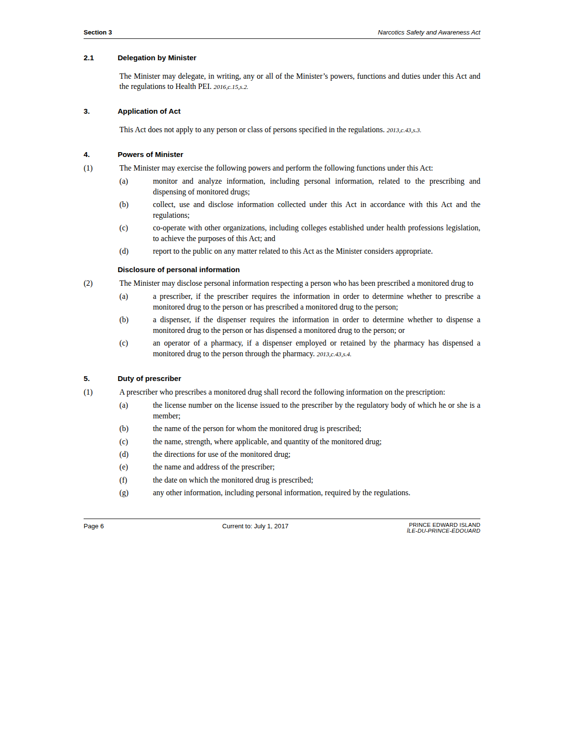Section 3
Narcotics Safety and Awareness Act
2.1 Delegation by Minister
The Minister may delegate, in writing, any or all of the Minister’s powers, functions and duties under this Act and the regulations to Health PEI. 2016,c.15,s.2.
3. Application of Act
This Act does not apply to any person or class of persons specified in the regulations. 2013,c.43,s.3.
4. Powers of Minister
(1) The Minister may exercise the following powers and perform the following functions under this Act:
(a) monitor and analyze information, including personal information, related to the prescribing and dispensing of monitored drugs;
(b) collect, use and disclose information collected under this Act in accordance with this Act and the regulations;
(c) co-operate with other organizations, including colleges established under health professions legislation, to achieve the purposes of this Act; and
(d) report to the public on any matter related to this Act as the Minister considers appropriate.
Disclosure of personal information
(2) The Minister may disclose personal information respecting a person who has been prescribed a monitored drug to
(a) a prescriber, if the prescriber requires the information in order to determine whether to prescribe a monitored drug to the person or has prescribed a monitored drug to the person;
(b) a dispenser, if the dispenser requires the information in order to determine whether to dispense a monitored drug to the person or has dispensed a monitored drug to the person; or
(c) an operator of a pharmacy, if a dispenser employed or retained by the pharmacy has dispensed a monitored drug to the person through the pharmacy. 2013,c.43,s.4.
5. Duty of prescriber
(1) A prescriber who prescribes a monitored drug shall record the following information on the prescription:
(a) the license number on the license issued to the prescriber by the regulatory body of which he or she is a member;
(b) the name of the person for whom the monitored drug is prescribed;
(c) the name, strength, where applicable, and quantity of the monitored drug;
(d) the directions for use of the monitored drug;
(e) the name and address of the prescriber;
(f) the date on which the monitored drug is prescribed;
(g) any other information, including personal information, required by the regulations.
Page 6
Current to: July 1, 2017
PRINCE EDWARD ISLAND
ÎLE-DU-PRINCE-ÉDOUARD